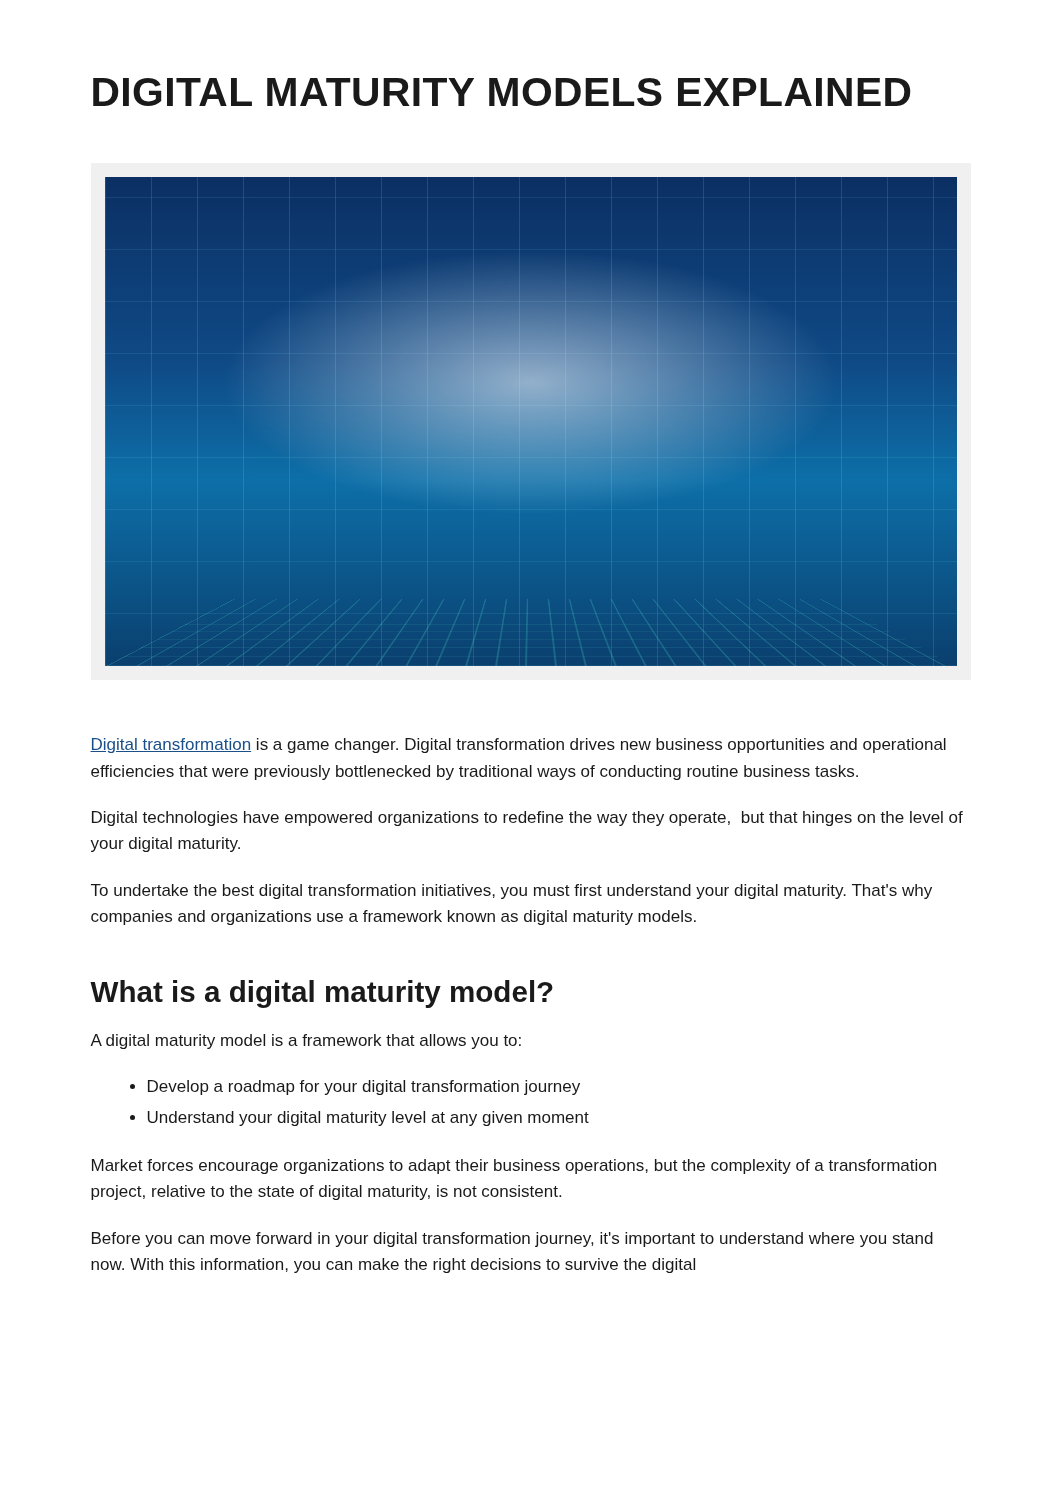Digital Maturity Models Explained
Digital transformation is a game changer. Digital transformation drives new business opportunities and operational efficiencies that were previously bottlenecked by traditional ways of conducting routine business tasks.
Digital technologies have empowered organizations to redefine the way they operate, but that hinges on the level of your digital maturity.
To undertake the best digital transformation initiatives, you must first understand your digital maturity. That's why companies and organizations use a framework known as digital maturity models.
What is a digital maturity model?
A digital maturity model is a framework that allows you to:
Develop a roadmap for your digital transformation journey
Understand your digital maturity level at any given moment
Market forces encourage organizations to adapt their business operations, but the complexity of a transformation project, relative to the state of digital maturity, is not consistent.
Before you can move forward in your digital transformation journey, it's important to understand where you stand now. With this information, you can make the right decisions to survive the digital